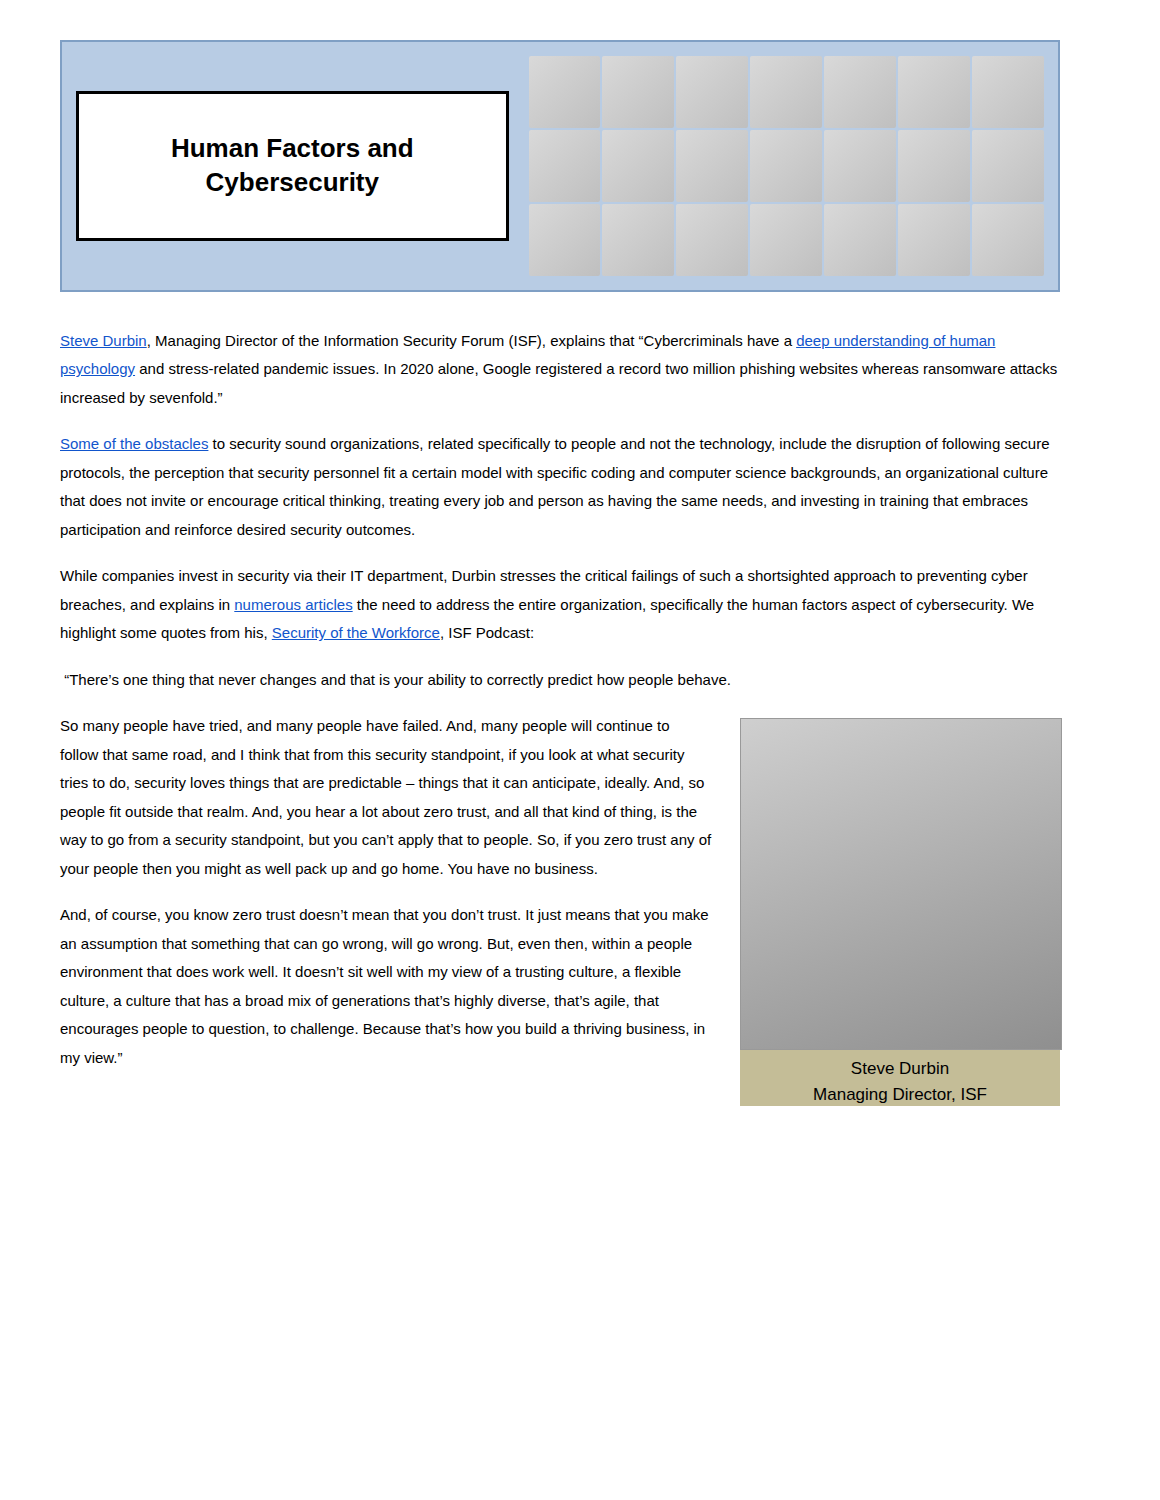Human Factors and
Cybersecurity
Steve Durbin, Managing Director of the Information Security Forum (ISF), explains that “Cybercriminals have a deep understanding of human psychology and stress-related pandemic issues. In 2020 alone, Google registered a record two million phishing websites whereas ransomware attacks increased by sevenfold.”
Some of the obstacles to security sound organizations, related specifically to people and not the technology, include the disruption of following secure protocols, the perception that security personnel fit a certain model with specific coding and computer science backgrounds, an organizational culture that does not invite or encourage critical thinking, treating every job and person as having the same needs, and investing in training that embraces participation and reinforce desired security outcomes.
While companies invest in security via their IT department, Durbin stresses the critical failings of such a shortsighted approach to preventing cyber breaches, and explains in numerous articles the need to address the entire organization, specifically the human factors aspect of cybersecurity. We highlight some quotes from his, Security of the Workforce, ISF Podcast:
“There’s one thing that never changes and that is your ability to correctly predict how people behave.
Steve Durbin
Managing Director, ISF
So many people have tried, and many people have failed. And, many people will continue to follow that same road, and I think that from this security standpoint, if you look at what security tries to do, security loves things that are predictable – things that it can anticipate, ideally. And, so people fit outside that realm. And, you hear a lot about zero trust, and all that kind of thing, is the way to go from a security standpoint, but you can’t apply that to people. So, if you zero trust any of your people then you might as well pack up and go home. You have no business.
And, of course, you know zero trust doesn’t mean that you don’t trust. It just means that you make an assumption that something that can go wrong, will go wrong. But, even then, within a people environment that does work well. It doesn’t sit well with my view of a trusting culture, a flexible culture, a culture that has a broad mix of generations that’s highly diverse, that’s agile, that encourages people to question, to challenge. Because that’s how you build a thriving business, in my view.”